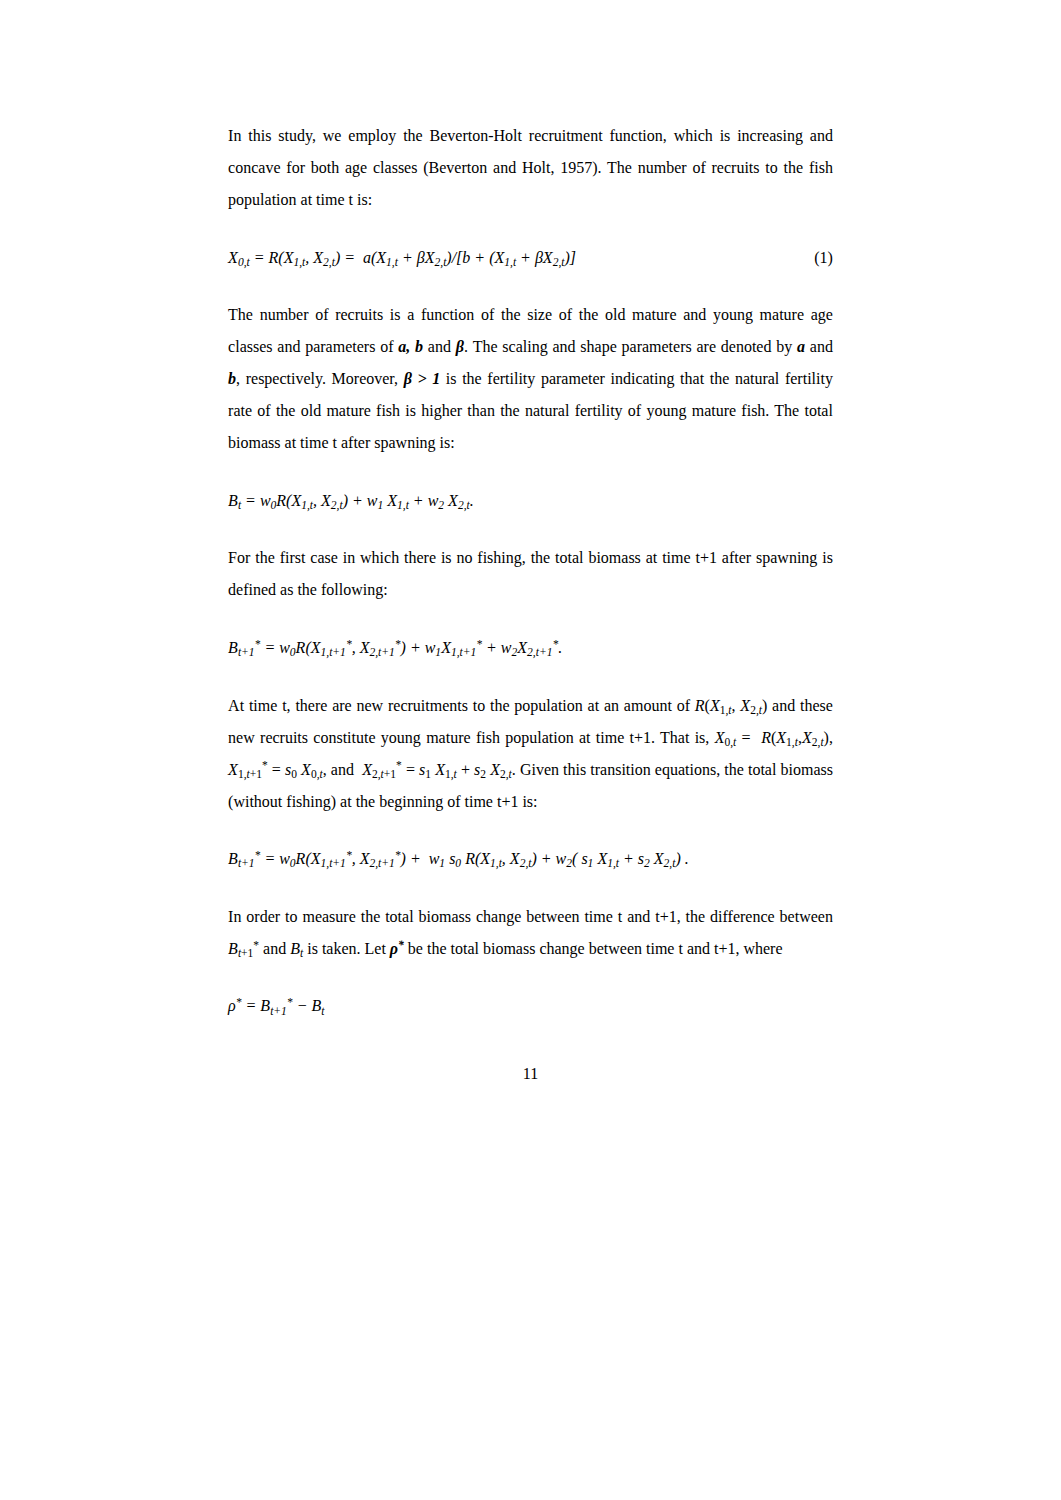In this study, we employ the Beverton-Holt recruitment function, which is increasing and concave for both age classes (Beverton and Holt, 1957). The number of recruits to the fish population at time t is:
X0,t = R(X1,t, X2,t) = a(X1,t + βX2,t)/[b + (X1,t + βX2,t)] (1)
The number of recruits is a function of the size of the old mature and young mature age classes and parameters of a, b and β. The scaling and shape parameters are denoted by a and b, respectively. Moreover, β > 1 is the fertility parameter indicating that the natural fertility rate of the old mature fish is higher than the natural fertility of young mature fish. The total biomass at time t after spawning is:
Bt = w0R(X1,t, X2,t) + w1 X1,t + w2 X2,t.
For the first case in which there is no fishing, the total biomass at time t+1 after spawning is defined as the following:
Bt+1* = w0R(X1,t+1*, X2,t+1*) + w1X1,t+1* + w2X2,t+1*.
At time t, there are new recruitments to the population at an amount of R(X1,t, X2,t) and these new recruits constitute young mature fish population at time t+1. That is, X0,t = R(X1,t,X2,t), X1,t+1* = s0 X0,t, and X2,t+1* = s1 X1,t + s2 X2,t. Given this transition equations, the total biomass (without fishing) at the beginning of time t+1 is:
Bt+1* = w0R(X1,t+1*, X2,t+1*) + w1 s0 R(X1,t, X2,t) + w2( s1 X1,t + s2 X2,t) .
In order to measure the total biomass change between time t and t+1, the difference between Bt+1* and Bt is taken. Let ρ* be the total biomass change between time t and t+1, where
ρ* = Bt+1* − Bt
11